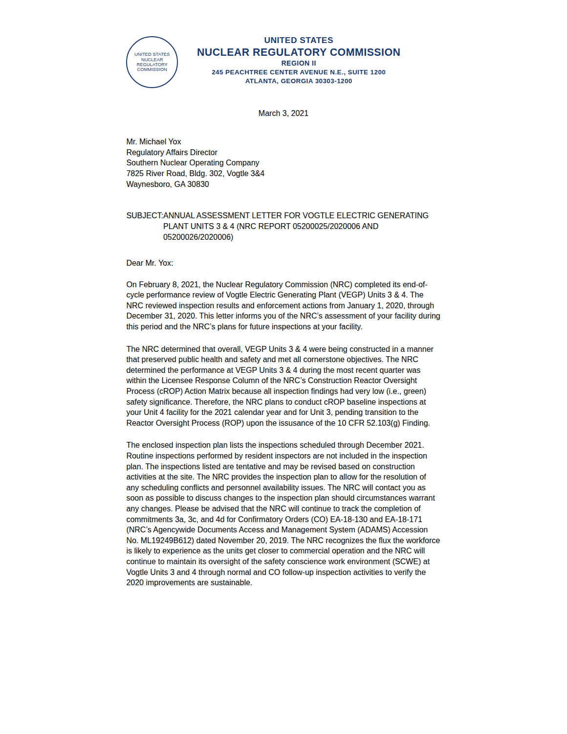UNITED STATES
NUCLEAR REGULATORY
COMMISSION
UNITED STATES
NUCLEAR REGULATORY COMMISSION
REGION II
245 PEACHTREE CENTER AVENUE N.E., SUITE 1200
ATLANTA, GEORGIA 30303-1200
March 3, 2021
Mr. Michael Yox
Regulatory Affairs Director
Southern Nuclear Operating Company
7825 River Road, Bldg. 302, Vogtle 3&4
Waynesboro, GA 30830
| SUBJECT: | ANNUAL ASSESSMENT LETTER FOR VOGTLE ELECTRIC GENERATING PLANT UNITS 3 & 4 (NRC REPORT 05200025/2020006 AND 05200026/2020006) |
Dear Mr. Yox:
On February 8, 2021, the Nuclear Regulatory Commission (NRC) completed its end-of-cycle performance review of Vogtle Electric Generating Plant (VEGP) Units 3 & 4. The NRC reviewed inspection results and enforcement actions from January 1, 2020, through December 31, 2020. This letter informs you of the NRC’s assessment of your facility during this period and the NRC’s plans for future inspections at your facility.
The NRC determined that overall, VEGP Units 3 & 4 were being constructed in a manner that preserved public health and safety and met all cornerstone objectives. The NRC determined the performance at VEGP Units 3 & 4 during the most recent quarter was within the Licensee Response Column of the NRC’s Construction Reactor Oversight Process (cROP) Action Matrix because all inspection findings had very low (i.e., green) safety significance. Therefore, the NRC plans to conduct cROP baseline inspections at your Unit 4 facility for the 2021 calendar year and for Unit 3, pending transition to the Reactor Oversight Process (ROP) upon the issusance of the 10 CFR 52.103(g) Finding.
The enclosed inspection plan lists the inspections scheduled through December 2021. Routine inspections performed by resident inspectors are not included in the inspection plan. The inspections listed are tentative and may be revised based on construction activities at the site. The NRC provides the inspection plan to allow for the resolution of any scheduling conflicts and personnel availability issues. The NRC will contact you as soon as possible to discuss changes to the inspection plan should circumstances warrant any changes. Please be advised that the NRC will continue to track the completion of commitments 3a, 3c, and 4d for Confirmatory Orders (CO) EA-18-130 and EA-18-171 (NRC’s Agencywide Documents Access and Management System (ADAMS) Accession No. ML19249B612) dated November 20, 2019. The NRC recognizes the flux the workforce is likely to experience as the units get closer to commercial operation and the NRC will continue to maintain its oversight of the safety conscience work environment (SCWE) at Vogtle Units 3 and 4 through normal and CO follow-up inspection activities to verify the 2020 improvements are sustainable.